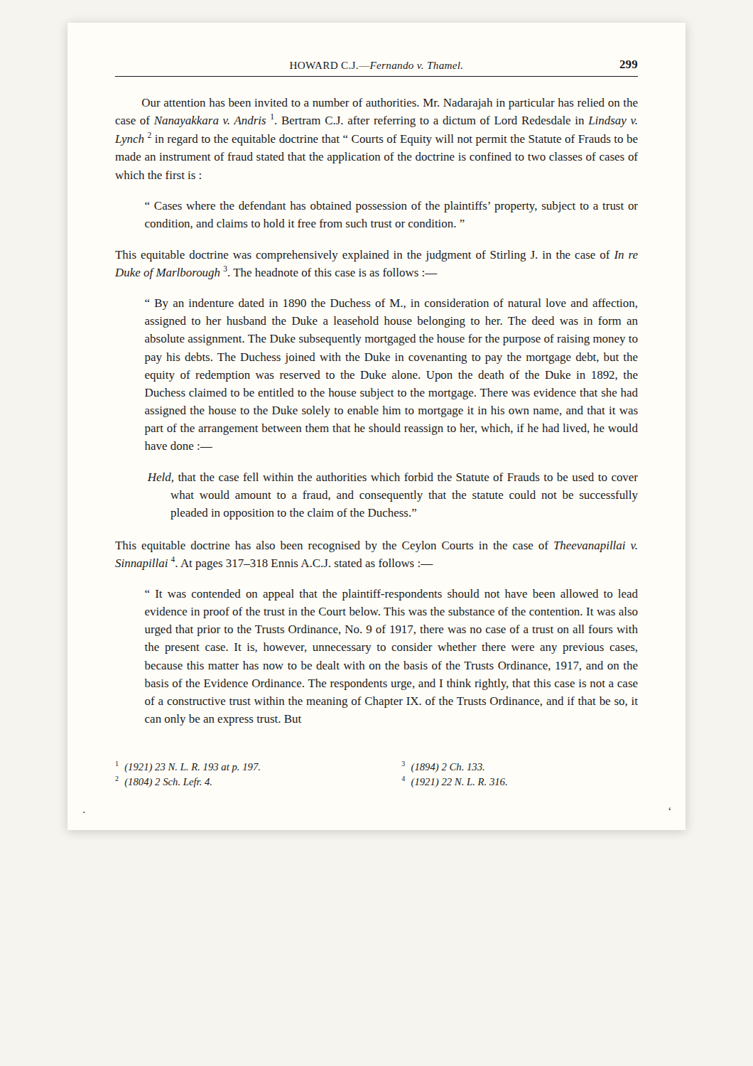HOWARD C.J.—Fernando v. Thamel. 299
Our attention has been invited to a number of authorities. Mr. Nadarajah in particular has relied on the case of Nanayakkara v. Andris 1. Bertram C.J. after referring to a dictum of Lord Redesdale in Lindsay v. Lynch 2 in regard to the equitable doctrine that “ Courts of Equity will not permit the Statute of Frauds to be made an instrument of fraud stated that the application of the doctrine is confined to two classes of cases of which the first is :
“ Cases where the defendant has obtained possession of the plaintiffs’ property, subject to a trust or condition, and claims to hold it free from such trust or condition. ”
This equitable doctrine was comprehensively explained in the judgment of Stirling J. in the case of In re Duke of Marlborough 3. The headnote of this case is as follows :—
“ By an indenture dated in 1890 the Duchess of M., in consideration of natural love and affection, assigned to her husband the Duke a leasehold house belonging to her. The deed was in form an absolute assignment. The Duke subsequently mortgaged the house for the purpose of raising money to pay his debts. The Duchess joined with the Duke in covenanting to pay the mortgage debt, but the equity of redemption was reserved to the Duke alone. Upon the death of the Duke in 1892, the Duchess claimed to be entitled to the house subject to the mortgage. There was evidence that she had assigned the house to the Duke solely to enable him to mortgage it in his own name, and that it was part of the arrangement between them that he should reassign to her, which, if he had lived, he would have done :—
Held, that the case fell within the authorities which forbid the Statute of Frauds to be used to cover what would amount to a fraud, and consequently that the statute could not be successfully pleaded in opposition to the claim of the Duchess.”
This equitable doctrine has also been recognised by the Ceylon Courts in the case of Theevanapillai v. Sinnapillai 4. At pages 317–318 Ennis A.C.J. stated as follows :—
“ It was contended on appeal that the plaintiff-respondents should not have been allowed to lead evidence in proof of the trust in the Court below. This was the substance of the contention. It was also urged that prior to the Trusts Ordinance, No. 9 of 1917, there was no case of a trust on all fours with the present case. It is, however, unnecessary to consider whether there were any previous cases, because this matter has now to be dealt with on the basis of the Trusts Ordinance, 1917, and on the basis of the Evidence Ordinance. The respondents urge, and I think rightly, that this case is not a case of a constructive trust within the meaning of Chapter IX. of the Trusts Ordinance, and if that be so, it can only be an express trust. But
| 1 (1921) 23 N. L. R. 193 at p. 197. | 3 (1894) 2 Ch. 133. |
| 2 (1804) 2 Sch. Lefr. 4. | 4 (1921) 22 N. L. R. 316. |
‘ .